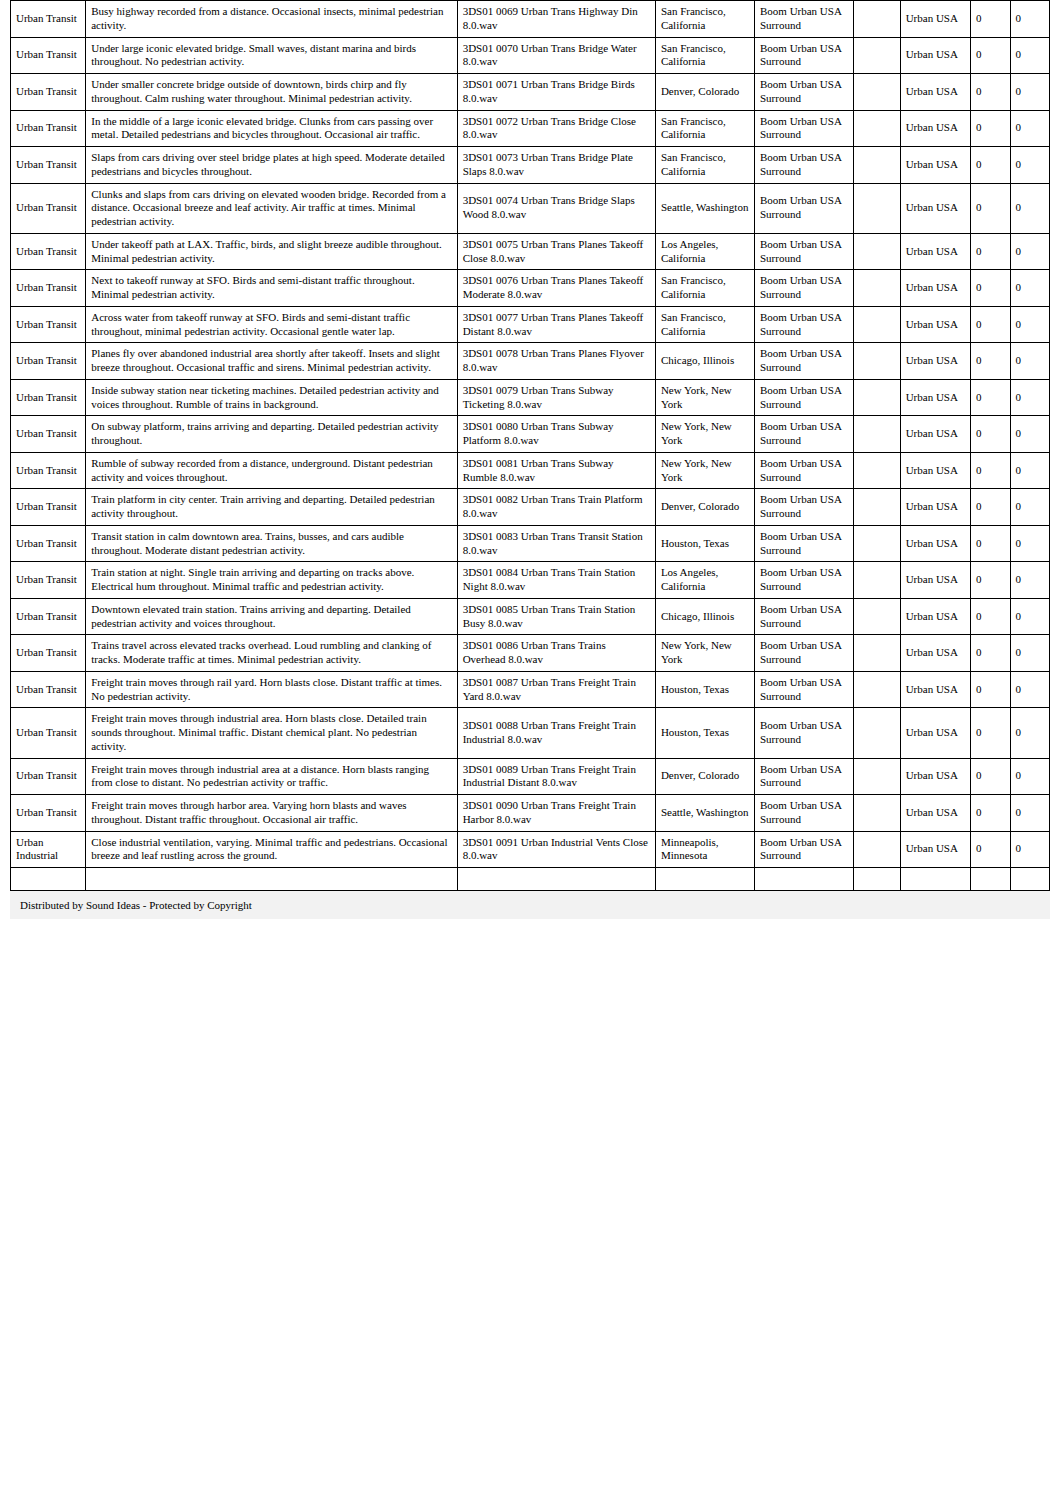| Urban Transit | Busy highway recorded from a distance. Occasional insects, minimal pedestrian activity. | 3DS01 0069 Urban Trans Highway Din 8.0.wav | San Francisco, California | Boom Urban USA Surround | | Urban USA | 0 | 0 |
| Urban Transit | Under large iconic elevated bridge. Small waves, distant marina and birds throughout. No pedestrian activity. | 3DS01 0070 Urban Trans Bridge Water 8.0.wav | San Francisco, California | Boom Urban USA Surround | | Urban USA | 0 | 0 |
| Urban Transit | Under smaller concrete bridge outside of downtown, birds chirp and fly throughout. Calm rushing water throughout. Minimal pedestrian activity. | 3DS01 0071 Urban Trans Bridge Birds 8.0.wav | Denver, Colorado | Boom Urban USA Surround | | Urban USA | 0 | 0 |
| Urban Transit | In the middle of a large iconic elevated bridge. Clunks from cars passing over metal. Detailed pedestrians and bicycles throughout. Occasional air traffic. | 3DS01 0072 Urban Trans Bridge Close 8.0.wav | San Francisco, California | Boom Urban USA Surround | | Urban USA | 0 | 0 |
| Urban Transit | Slaps from cars driving over steel bridge plates at high speed. Moderate detailed pedestrians and bicycles throughout. | 3DS01 0073 Urban Trans Bridge Plate Slaps 8.0.wav | San Francisco, California | Boom Urban USA Surround | | Urban USA | 0 | 0 |
| Urban Transit | Clunks and slaps from cars driving on elevated wooden bridge. Recorded from a distance. Occasional breeze and leaf activity. Air traffic at times. Minimal pedestrian activity. | 3DS01 0074 Urban Trans Bridge Slaps Wood 8.0.wav | Seattle, Washington | Boom Urban USA Surround | | Urban USA | 0 | 0 |
| Urban Transit | Under takeoff path at LAX. Traffic, birds, and slight breeze audible throughout. Minimal pedestrian activity. | 3DS01 0075 Urban Trans Planes Takeoff Close 8.0.wav | Los Angeles, California | Boom Urban USA Surround | | Urban USA | 0 | 0 |
| Urban Transit | Next to takeoff runway at SFO. Birds and semi-distant traffic throughout. Minimal pedestrian activity. | 3DS01 0076 Urban Trans Planes Takeoff Moderate 8.0.wav | San Francisco, California | Boom Urban USA Surround | | Urban USA | 0 | 0 |
| Urban Transit | Across water from takeoff runway at SFO. Birds and semi-distant traffic throughout, minimal pedestrian activity. Occasional gentle water lap. | 3DS01 0077 Urban Trans Planes Takeoff Distant 8.0.wav | San Francisco, California | Boom Urban USA Surround | | Urban USA | 0 | 0 |
| Urban Transit | Planes fly over abandoned industrial area shortly after takeoff. Insets and slight breeze throughout. Occasional traffic and sirens. Minimal pedestrian activity. | 3DS01 0078 Urban Trans Planes Flyover 8.0.wav | Chicago, Illinois | Boom Urban USA Surround | | Urban USA | 0 | 0 |
| Urban Transit | Inside subway station near ticketing machines. Detailed pedestrian activity and voices throughout. Rumble of trains in background. | 3DS01 0079 Urban Trans Subway Ticketing 8.0.wav | New York, New York | Boom Urban USA Surround | | Urban USA | 0 | 0 |
| Urban Transit | On subway platform, trains arriving and departing. Detailed pedestrian activity throughout. | 3DS01 0080 Urban Trans Subway Platform 8.0.wav | New York, New York | Boom Urban USA Surround | | Urban USA | 0 | 0 |
| Urban Transit | Rumble of subway recorded from a distance, underground. Distant pedestrian activity and voices throughout. | 3DS01 0081 Urban Trans Subway Rumble 8.0.wav | New York, New York | Boom Urban USA Surround | | Urban USA | 0 | 0 |
| Urban Transit | Train platform in city center. Train arriving and departing. Detailed pedestrian activity throughout. | 3DS01 0082 Urban Trans Train Platform 8.0.wav | Denver, Colorado | Boom Urban USA Surround | | Urban USA | 0 | 0 |
| Urban Transit | Transit station in calm downtown area. Trains, busses, and cars audible throughout. Moderate distant pedestrian activity. | 3DS01 0083 Urban Trans Transit Station 8.0.wav | Houston, Texas | Boom Urban USA Surround | | Urban USA | 0 | 0 |
| Urban Transit | Train station at night. Single train arriving and departing on tracks above. Electrical hum throughout. Minimal traffic and pedestrian activity. | 3DS01 0084 Urban Trans Train Station Night 8.0.wav | Los Angeles, California | Boom Urban USA Surround | | Urban USA | 0 | 0 |
| Urban Transit | Downtown elevated train station. Trains arriving and departing. Detailed pedestrian activity and voices throughout. | 3DS01 0085 Urban Trans Train Station Busy 8.0.wav | Chicago, Illinois | Boom Urban USA Surround | | Urban USA | 0 | 0 |
| Urban Transit | Trains travel across elevated tracks overhead. Loud rumbling and clanking of tracks. Moderate traffic at times. Minimal pedestrian activity. | 3DS01 0086 Urban Trans Trains Overhead 8.0.wav | New York, New York | Boom Urban USA Surround | | Urban USA | 0 | 0 |
| Urban Transit | Freight train moves through rail yard. Horn blasts close. Distant traffic at times. No pedestrian activity. | 3DS01 0087 Urban Trans Freight Train Yard 8.0.wav | Houston, Texas | Boom Urban USA Surround | | Urban USA | 0 | 0 |
| Urban Transit | Freight train moves through industrial area. Horn blasts close. Detailed train sounds throughout. Minimal traffic. Distant chemical plant. No pedestrian activity. | 3DS01 0088 Urban Trans Freight Train Industrial 8.0.wav | Houston, Texas | Boom Urban USA Surround | | Urban USA | 0 | 0 |
| Urban Transit | Freight train moves through industrial area at a distance. Horn blasts ranging from close to distant. No pedestrian activity or traffic. | 3DS01 0089 Urban Trans Freight Train Industrial Distant 8.0.wav | Denver, Colorado | Boom Urban USA Surround | | Urban USA | 0 | 0 |
| Urban Transit | Freight train moves through harbor area. Varying horn blasts and waves throughout. Distant traffic throughout. Occasional air traffic. | 3DS01 0090 Urban Trans Freight Train Harbor 8.0.wav | Seattle, Washington | Boom Urban USA Surround | | Urban USA | 0 | 0 |
| Urban Industrial | Close industrial ventilation, varying. Minimal traffic and pedestrians. Occasional breeze and leaf rustling across the ground. | 3DS01 0091 Urban Industrial Vents Close 8.0.wav | Minneapolis, Minnesota | Boom Urban USA Surround | | Urban USA | 0 | 0 |
Distributed by Sound Ideas - Protected by Copyright